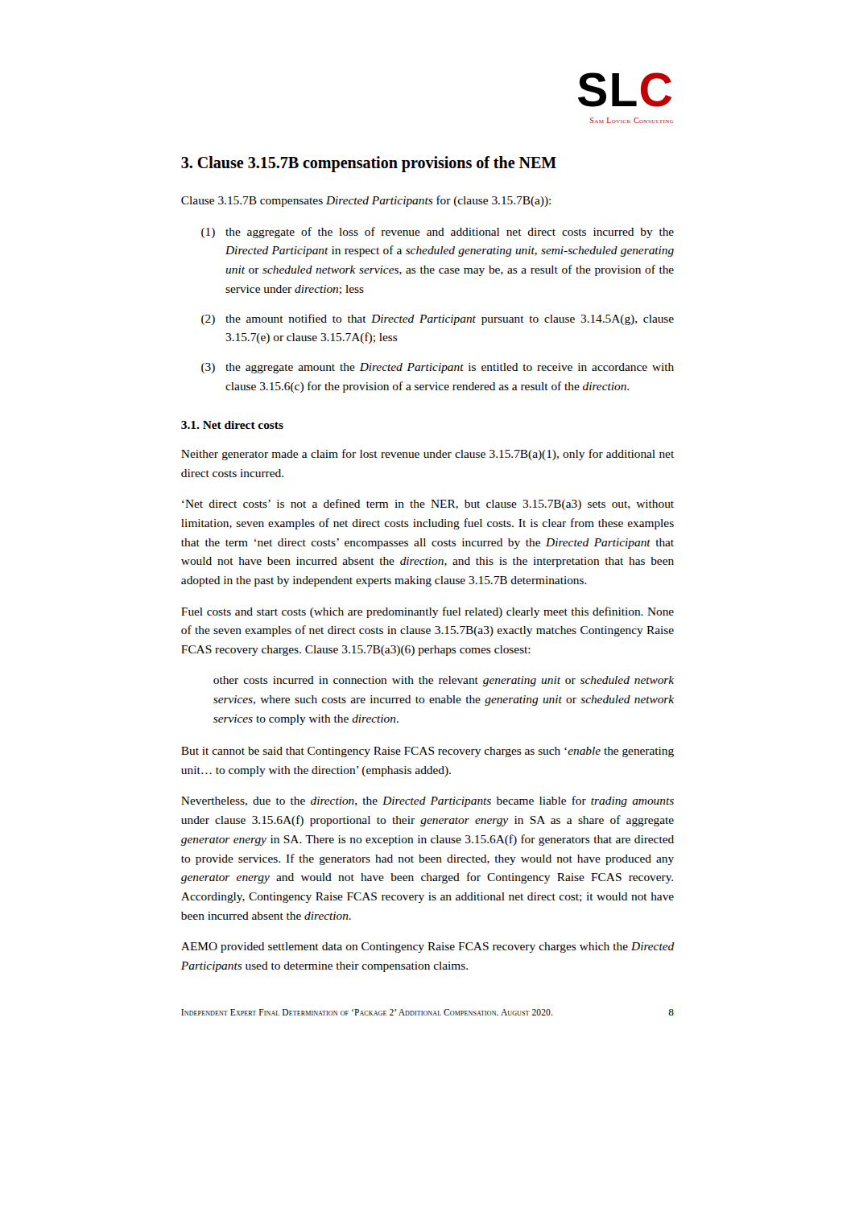SLC
Sam Lovick Consulting
3. Clause 3.15.7B compensation provisions of the NEM
Clause 3.15.7B compensates Directed Participants for (clause 3.15.7B(a)):
(1) the aggregate of the loss of revenue and additional net direct costs incurred by the Directed Participant in respect of a scheduled generating unit, semi-scheduled generating unit or scheduled network services, as the case may be, as a result of the provision of the service under direction; less
(2) the amount notified to that Directed Participant pursuant to clause 3.14.5A(g), clause 3.15.7(e) or clause 3.15.7A(f); less
(3) the aggregate amount the Directed Participant is entitled to receive in accordance with clause 3.15.6(c) for the provision of a service rendered as a result of the direction.
3.1. Net direct costs
Neither generator made a claim for lost revenue under clause 3.15.7B(a)(1), only for additional net direct costs incurred.
‘Net direct costs’ is not a defined term in the NER, but clause 3.15.7B(a3) sets out, without limitation, seven examples of net direct costs including fuel costs. It is clear from these examples that the term ‘net direct costs’ encompasses all costs incurred by the Directed Participant that would not have been incurred absent the direction, and this is the interpretation that has been adopted in the past by independent experts making clause 3.15.7B determinations.
Fuel costs and start costs (which are predominantly fuel related) clearly meet this definition. None of the seven examples of net direct costs in clause 3.15.7B(a3) exactly matches Contingency Raise FCAS recovery charges. Clause 3.15.7B(a3)(6) perhaps comes closest:
other costs incurred in connection with the relevant generating unit or scheduled network services, where such costs are incurred to enable the generating unit or scheduled network services to comply with the direction.
But it cannot be said that Contingency Raise FCAS recovery charges as such ‘enable the generating unit… to comply with the direction’ (emphasis added).
Nevertheless, due to the direction, the Directed Participants became liable for trading amounts under clause 3.15.6A(f) proportional to their generator energy in SA as a share of aggregate generator energy in SA. There is no exception in clause 3.15.6A(f) for generators that are directed to provide services. If the generators had not been directed, they would not have produced any generator energy and would not have been charged for Contingency Raise FCAS recovery. Accordingly, Contingency Raise FCAS recovery is an additional net direct cost; it would not have been incurred absent the direction.
AEMO provided settlement data on Contingency Raise FCAS recovery charges which the Directed Participants used to determine their compensation claims.
Independent Expert Final Determination of ‘Package 2’ Additional Compensation. August 2020.
8